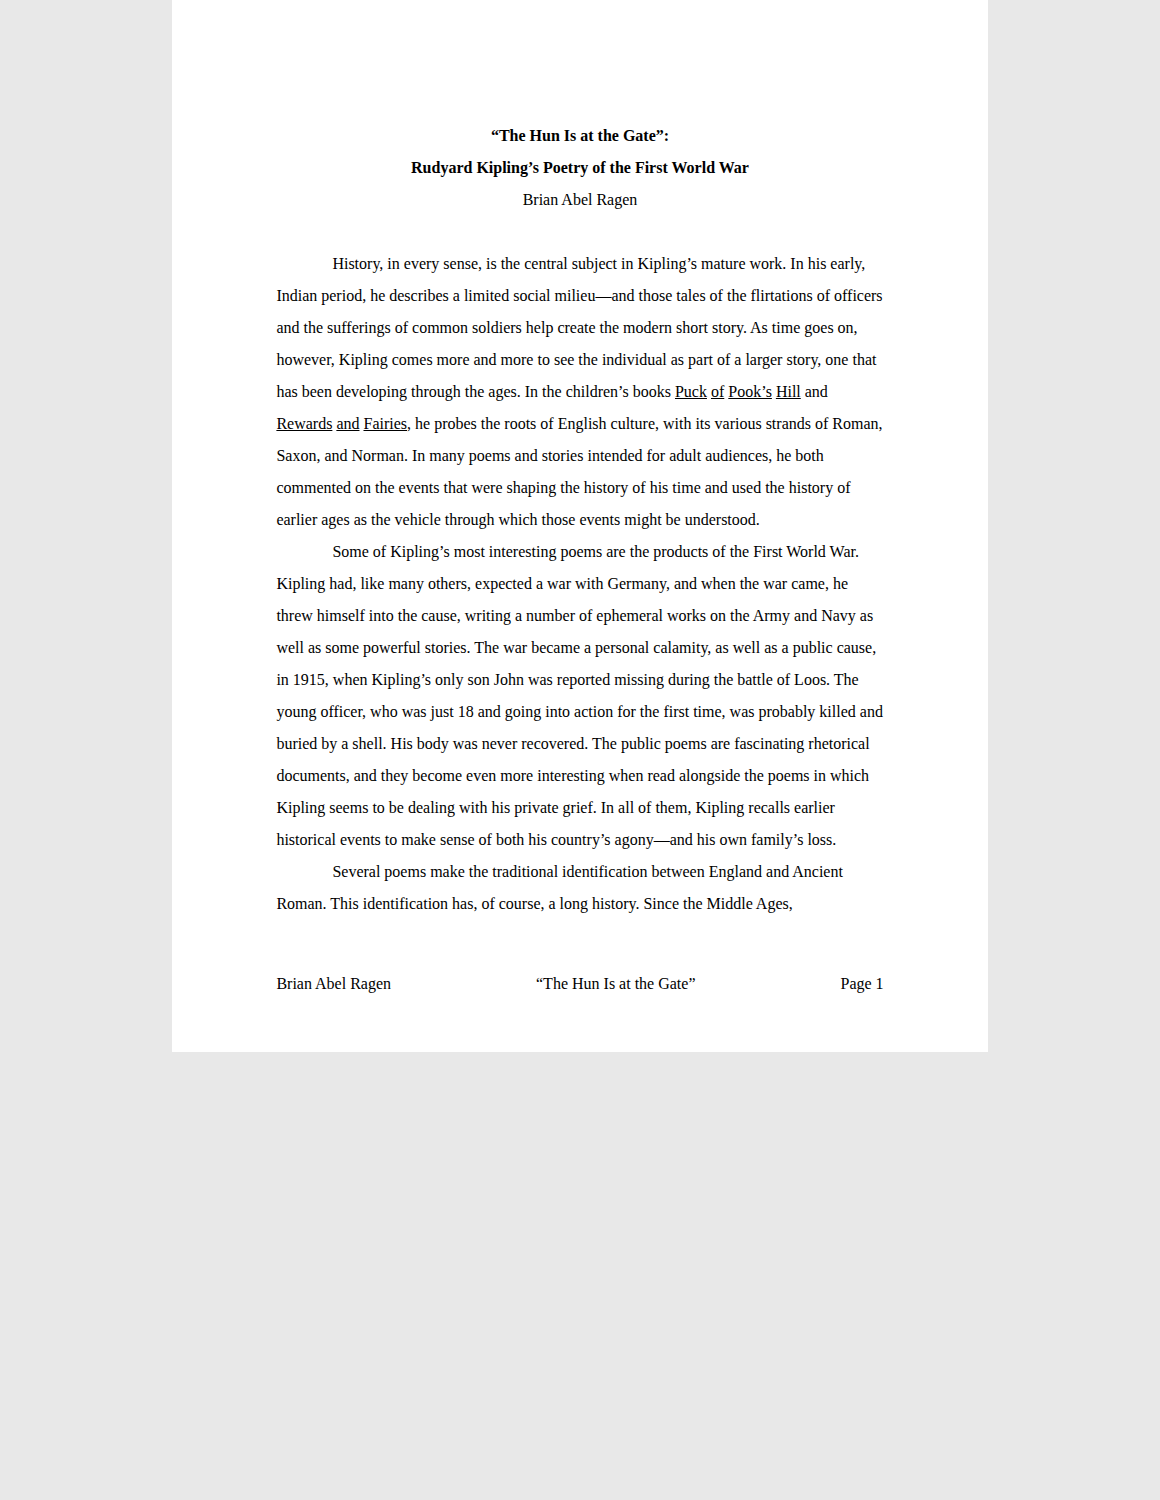“The Hun Is at the Gate”:
Rudyard Kipling’s Poetry of the First World War
Brian Abel Ragen
History, in every sense, is the central subject in Kipling’s mature work. In his early, Indian period, he describes a limited social milieu—and those tales of the flirtations of officers and the sufferings of common soldiers help create the modern short story. As time goes on, however, Kipling comes more and more to see the individual as part of a larger story, one that has been developing through the ages. In the children’s books Puck of Pook’s Hill and Rewards and Fairies, he probes the roots of English culture, with its various strands of Roman, Saxon, and Norman. In many poems and stories intended for adult audiences, he both commented on the events that were shaping the history of his time and used the history of earlier ages as the vehicle through which those events might be understood.
Some of Kipling’s most interesting poems are the products of the First World War. Kipling had, like many others, expected a war with Germany, and when the war came, he threw himself into the cause, writing a number of ephemeral works on the Army and Navy as well as some powerful stories. The war became a personal calamity, as well as a public cause, in 1915, when Kipling’s only son John was reported missing during the battle of Loos. The young officer, who was just 18 and going into action for the first time, was probably killed and buried by a shell. His body was never recovered. The public poems are fascinating rhetorical documents, and they become even more interesting when read alongside the poems in which Kipling seems to be dealing with his private grief. In all of them, Kipling recalls earlier historical events to make sense of both his country’s agony—and his own family’s loss.
Several poems make the traditional identification between England and Ancient Roman. This identification has, of course, a long history. Since the Middle Ages,
Brian Abel Ragen “The Hun Is at the Gate” Page 1